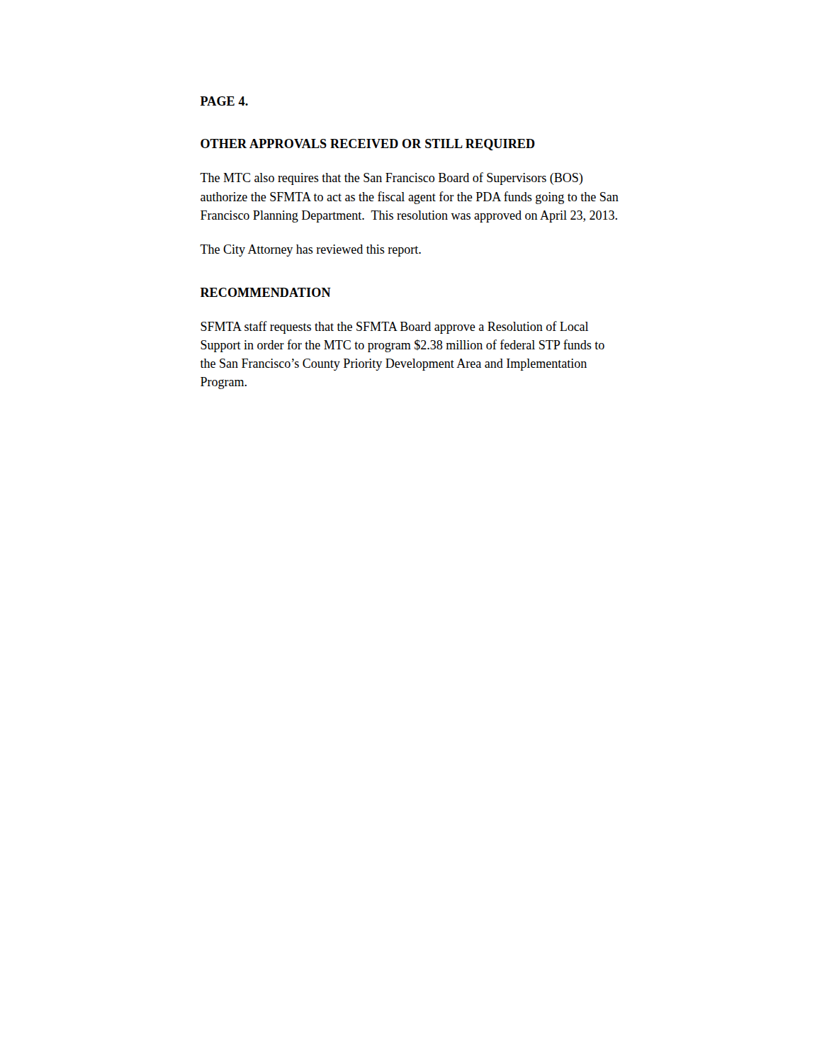PAGE 4.
OTHER APPROVALS RECEIVED OR STILL REQUIRED
The MTC also requires that the San Francisco Board of Supervisors (BOS) authorize the SFMTA to act as the fiscal agent for the PDA funds going to the San Francisco Planning Department. This resolution was approved on April 23, 2013.
The City Attorney has reviewed this report.
RECOMMENDATION
SFMTA staff requests that the SFMTA Board approve a Resolution of Local Support in order for the MTC to program $2.38 million of federal STP funds to the San Francisco’s County Priority Development Area and Implementation Program.